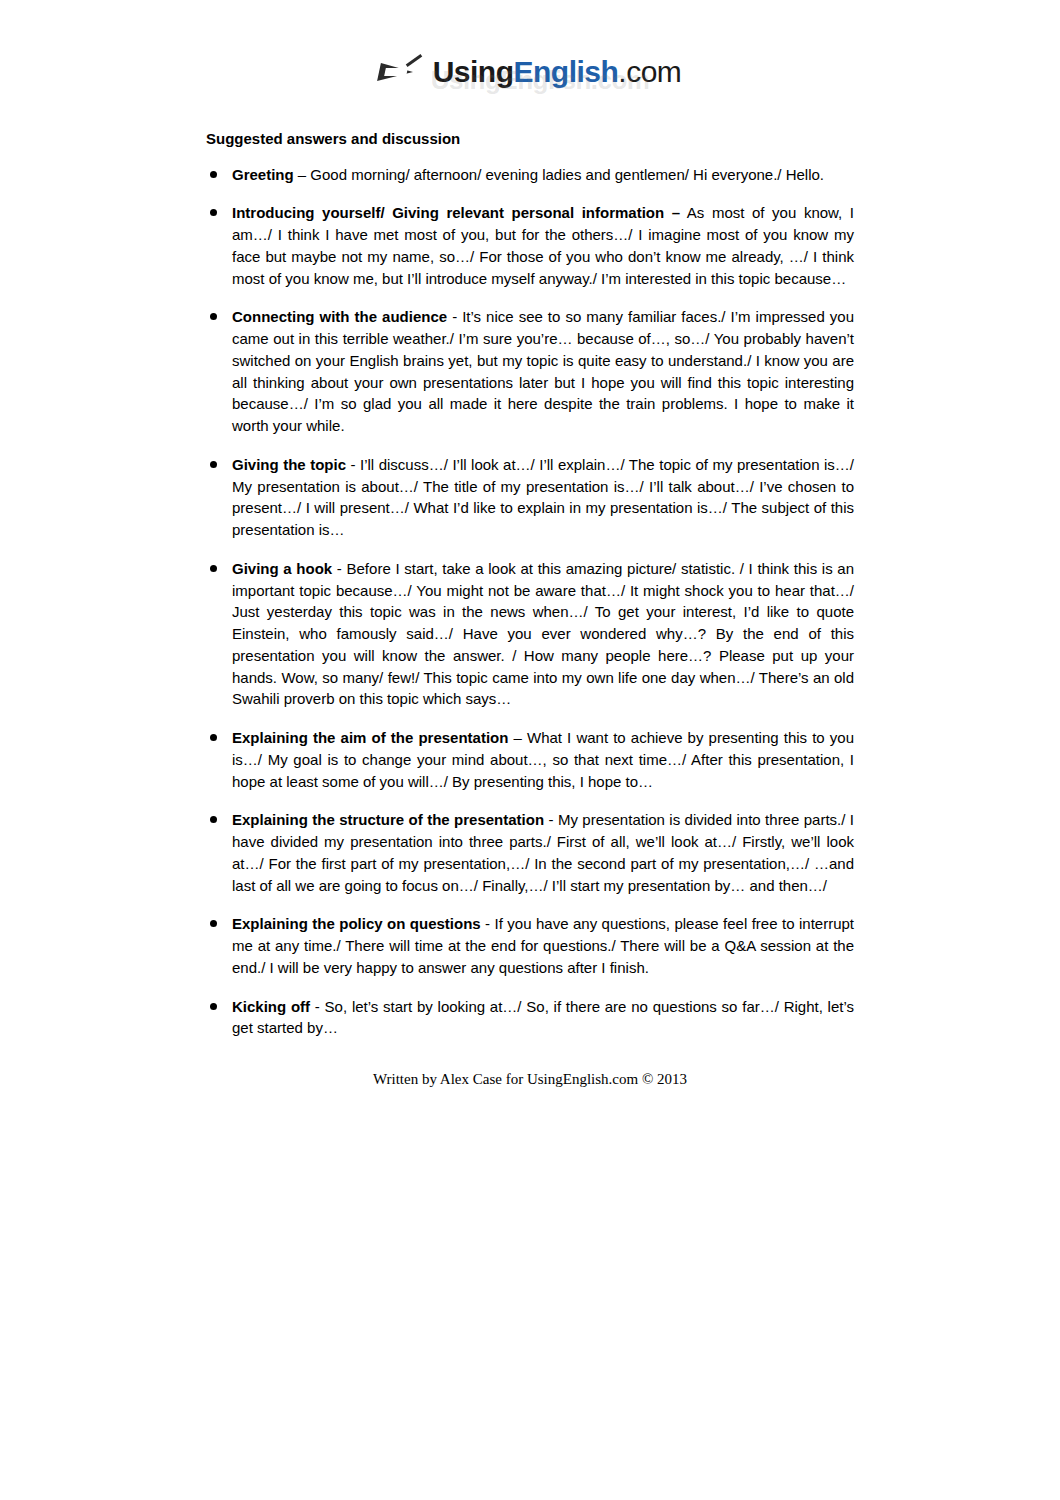Using English.com UsingEnglish.com
Suggested answers and discussion
Greeting – Good morning/ afternoon/ evening ladies and gentlemen/ Hi everyone./ Hello.
Introducing yourself/ Giving relevant personal information – As most of you know, I am…/ I think I have met most of you, but for the others…/ I imagine most of you know my face but maybe not my name, so…/ For those of you who don’t know me already, …/ I think most of you know me, but I’ll introduce myself anyway./ I’m interested in this topic because…
Connecting with the audience - It’s nice see to so many familiar faces./ I’m impressed you came out in this terrible weather./ I’m sure you’re… because of…, so…/ You probably haven’t switched on your English brains yet, but my topic is quite easy to understand./ I know you are all thinking about your own presentations later but I hope you will find this topic interesting because…/ I’m so glad you all made it here despite the train problems. I hope to make it worth your while.
Giving the topic - I’ll discuss…/ I’ll look at…/ I’ll explain…/ The topic of my presentation is…/ My presentation is about…/ The title of my presentation is…/ I’ll talk about…/ I’ve chosen to present…/ I will present…/ What I’d like to explain in my presentation is…/ The subject of this presentation is…
Giving a hook - Before I start, take a look at this amazing picture/ statistic. / I think this is an important topic because…/ You might not be aware that…/ It might shock you to hear that…/ Just yesterday this topic was in the news when…/ To get your interest, I’d like to quote Einstein, who famously said…/ Have you ever wondered why…? By the end of this presentation you will know the answer. / How many people here…? Please put up your hands. Wow, so many/ few!/ This topic came into my own life one day when…/ There’s an old Swahili proverb on this topic which says…
Explaining the aim of the presentation – What I want to achieve by presenting this to you is…/ My goal is to change your mind about…, so that next time…/ After this presentation, I hope at least some of you will…/ By presenting this, I hope to…
Explaining the structure of the presentation - My presentation is divided into three parts./ I have divided my presentation into three parts./ First of all, we’ll look at…/ Firstly, we’ll look at…/ For the first part of my presentation,…/ In the second part of my presentation,…/ …and last of all we are going to focus on…/ Finally,…/ I’ll start my presentation by… and then…/
Explaining the policy on questions - If you have any questions, please feel free to interrupt me at any time./ There will time at the end for questions./ There will be a Q&A session at the end./ I will be very happy to answer any questions after I finish.
Kicking off - So, let’s start by looking at…/ So, if there are no questions so far…/ Right, let’s get started by…
Written by Alex Case for UsingEnglish.com © 2013